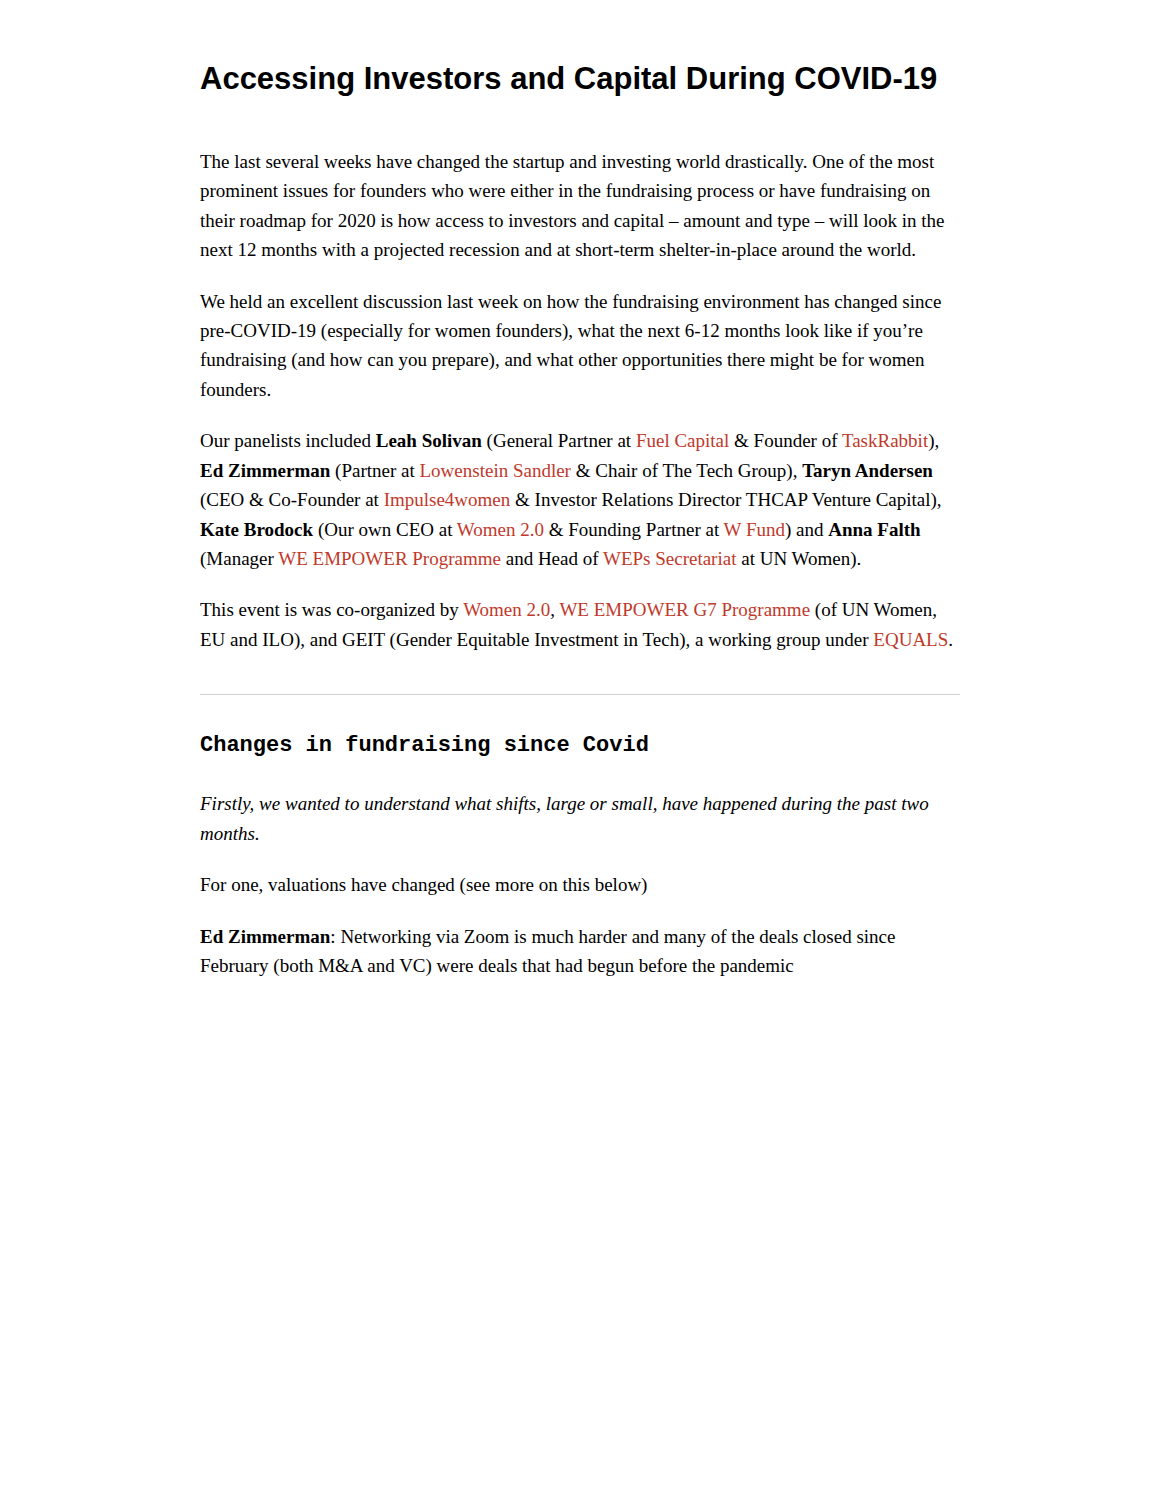Accessing Investors and Capital During COVID-19
The last several weeks have changed the startup and investing world drastically. One of the most prominent issues for founders who were either in the fundraising process or have fundraising on their roadmap for 2020 is how access to investors and capital – amount and type – will look in the next 12 months with a projected recession and at short-term shelter-in-place around the world.
We held an excellent discussion last week on how the fundraising environment has changed since pre-COVID-19 (especially for women founders), what the next 6-12 months look like if you’re fundraising (and how can you prepare), and what other opportunities there might be for women founders.
Our panelists included Leah Solivan (General Partner at Fuel Capital & Founder of TaskRabbit), Ed Zimmerman (Partner at Lowenstein Sandler & Chair of The Tech Group), Taryn Andersen (CEO & Co-Founder at Impulse4women & Investor Relations Director THCAP Venture Capital), Kate Brodock (Our own CEO at Women 2.0 & Founding Partner at W Fund) and Anna Falth (Manager WE EMPOWER Programme and Head of WEPs Secretariat at UN Women).
This event is was co-organized by Women 2.0, WE EMPOWER G7 Programme (of UN Women, EU and ILO), and GEIT (Gender Equitable Investment in Tech), a working group under EQUALS.
Changes in fundraising since Covid
Firstly, we wanted to understand what shifts, large or small, have happened during the past two months.
For one, valuations have changed (see more on this below)
Ed Zimmerman: Networking via Zoom is much harder and many of the deals closed since February (both M&A and VC) were deals that had begun before the pandemic